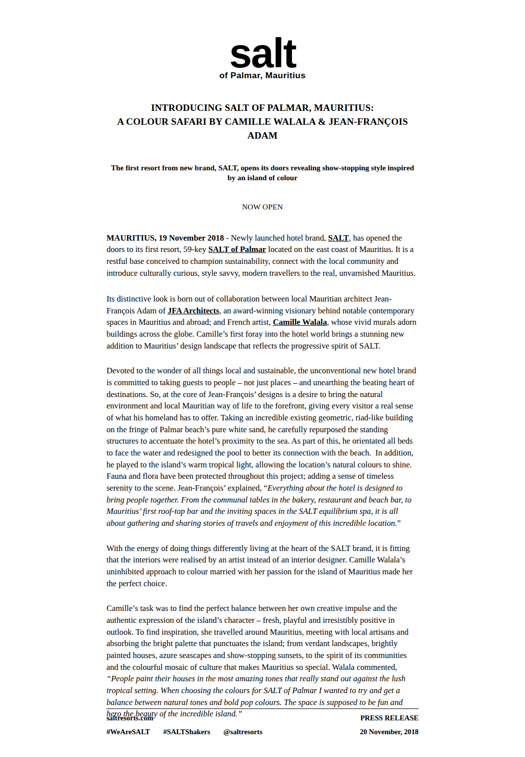salt of Palmar, Mauritius
INTRODUCING SALT OF PALMAR, MAURITIUS: A COLOUR SAFARI BY CAMILLE WALALA & JEAN-FRANÇOIS ADAM
The first resort from new brand, SALT, opens its doors revealing show-stopping style inspired by an island of colour
NOW OPEN
MAURITIUS, 19 November 2018 - Newly launched hotel brand, SALT, has opened the doors to its first resort, 59-key SALT of Palmar located on the east coast of Mauritius. It is a restful base conceived to champion sustainability, connect with the local community and introduce culturally curious, style savvy, modern travellers to the real, unvarnished Mauritius.
Its distinctive look is born out of collaboration between local Mauritian architect Jean-François Adam of JFA Architects, an award-winning visionary behind notable contemporary spaces in Mauritius and abroad; and French artist, Camille Walala, whose vivid murals adorn buildings across the globe. Camille’s first foray into the hotel world brings a stunning new addition to Mauritius’ design landscape that reflects the progressive spirit of SALT.
Devoted to the wonder of all things local and sustainable, the unconventional new hotel brand is committed to taking guests to people – not just places – and unearthing the beating heart of destinations. So, at the core of Jean-François’ designs is a desire to bring the natural environment and local Mauritian way of life to the forefront, giving every visitor a real sense of what his homeland has to offer. Taking an incredible existing geometric, riad-like building on the fringe of Palmar beach’s pure white sand, he carefully repurposed the standing structures to accentuate the hotel’s proximity to the sea. As part of this, he orientated all beds to face the water and redesigned the pool to better its connection with the beach. In addition, he played to the island’s warm tropical light, allowing the location’s natural colours to shine. Fauna and flora have been protected throughout this project; adding a sense of timeless serenity to the scene. Jean-François’ explained, “Everything about the hotel is designed to bring people together. From the communal tables in the bakery, restaurant and beach bar, to Mauritius’ first roof-top bar and the inviting spaces in the SALT equilibrium spa, it is all about gathering and sharing stories of travels and enjoyment of this incredible location.”
With the energy of doing things differently living at the heart of the SALT brand, it is fitting that the interiors were realised by an artist instead of an interior designer. Camille Walala’s uninhibited approach to colour married with her passion for the island of Mauritius made her the perfect choice.
Camille’s task was to find the perfect balance between her own creative impulse and the authentic expression of the island’s character – fresh, playful and irresistibly positive in outlook. To find inspiration, she travelled around Mauritius, meeting with local artisans and absorbing the bright palette that punctuates the island; from verdant landscapes, brightly painted houses, azure seascapes and show-stopping sunsets, to the spirit of its communities and the colourful mosaic of culture that makes Mauritius so special. Walala commented, “People paint their houses in the most amazing tones that really stand out against the lush tropical setting. When choosing the colours for SALT of Palmar I wanted to try and get a balance between natural tones and bold pop colours. The space is supposed to be fun and hero the beauty of the incredible island.”
saltresorts.com
PRESS RELEASE
#WeAreSALT#SALTShakers@saltresorts
20 November, 2018